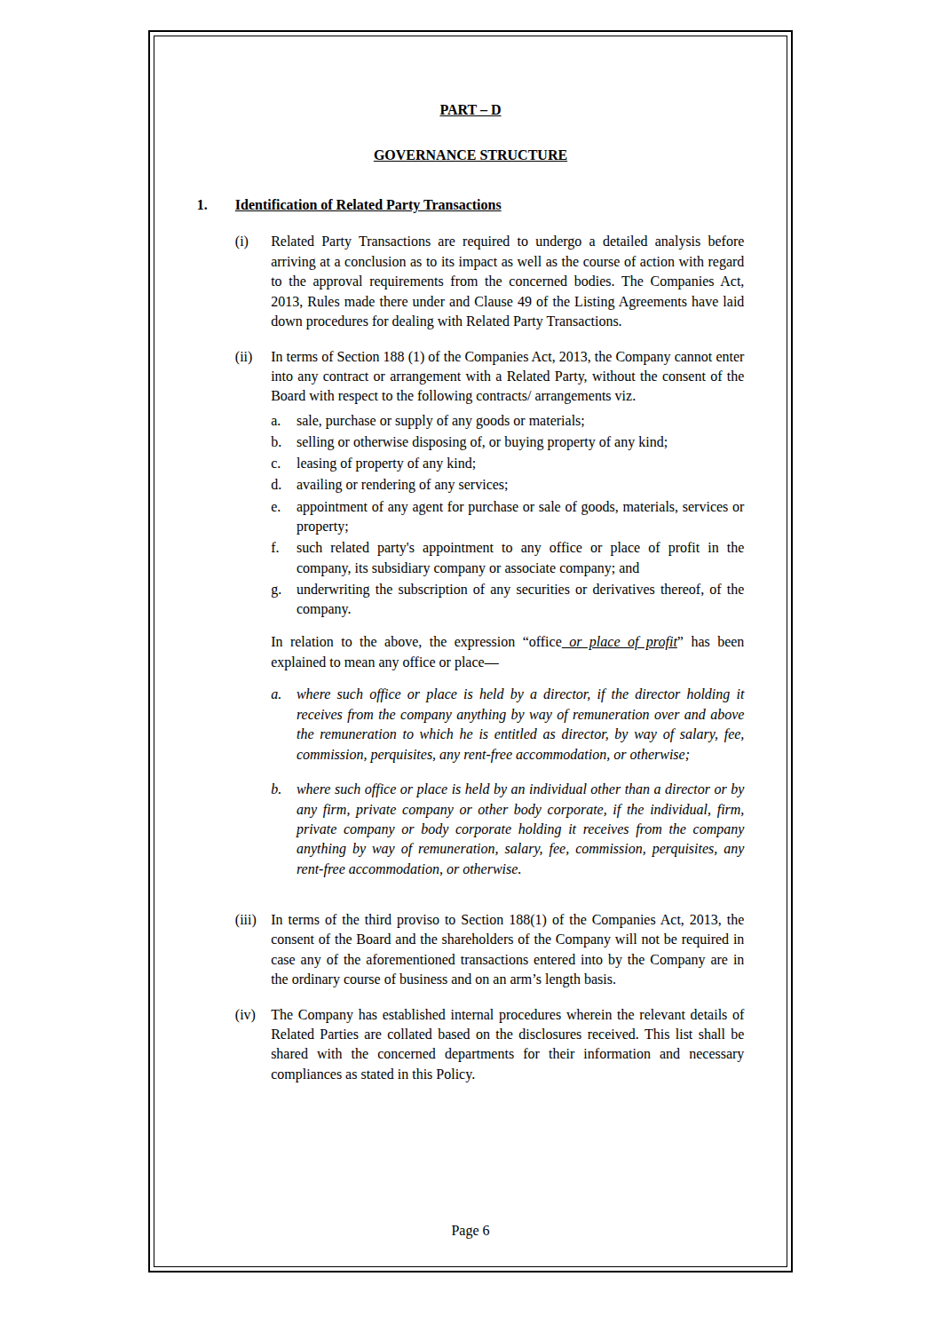PART – D
GOVERNANCE STRUCTURE
1.
Identification of Related Party Transactions
(i)
Related Party Transactions are required to undergo a detailed analysis before arriving at a conclusion as to its impact as well as the course of action with regard to the approval requirements from the concerned bodies. The Companies Act, 2013, Rules made there under and Clause 49 of the Listing Agreements have laid down procedures for dealing with Related Party Transactions.
(ii)
In terms of Section 188 (1) of the Companies Act, 2013, the Company cannot enter into any contract or arrangement with a Related Party, without the consent of the Board with respect to the following contracts/ arrangements viz.
a. sale, purchase or supply of any goods or materials;
b. selling or otherwise disposing of, or buying property of any kind;
c. leasing of property of any kind;
d. availing or rendering of any services;
e. appointment of any agent for purchase or sale of goods, materials, services or property;
f. such related party's appointment to any office or place of profit in the company, its subsidiary company or associate company; and
g. underwriting the subscription of any securities or derivatives thereof, of the company.
In relation to the above, the expression “office or place of profit” has been explained to mean any office or place—
a. where such office or place is held by a director, if the director holding it receives from the company anything by way of remuneration over and above the remuneration to which he is entitled as director, by way of salary, fee, commission, perquisites, any rent-free accommodation, or otherwise;
b. where such office or place is held by an individual other than a director or by any firm, private company or other body corporate, if the individual, firm, private company or body corporate holding it receives from the company anything by way of remuneration, salary, fee, commission, perquisites, any rent-free accommodation, or otherwise.
(iii)
In terms of the third proviso to Section 188(1) of the Companies Act, 2013, the consent of the Board and the shareholders of the Company will not be required in case any of the aforementioned transactions entered into by the Company are in the ordinary course of business and on an arm’s length basis.
(iv)
The Company has established internal procedures wherein the relevant details of Related Parties are collated based on the disclosures received. This list shall be shared with the concerned departments for their information and necessary compliances as stated in this Policy.
Page 6